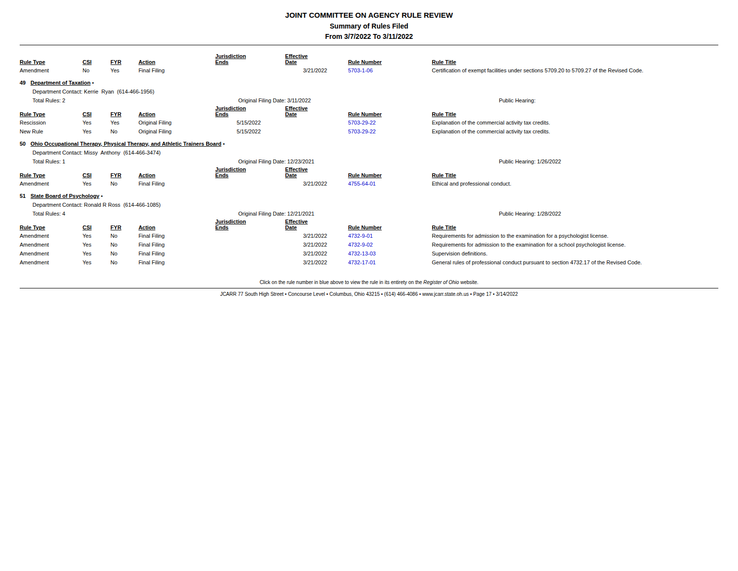JOINT COMMITTEE ON AGENCY RULE REVIEW
Summary of Rules Filed
From 3/7/2022 To 3/11/2022
| Rule Type | CSI | FYR | Action | Jurisdiction Ends | Effective Date | Rule Number | Rule Title |
| --- | --- | --- | --- | --- | --- | --- | --- |
| Amendment | No | Yes | Final Filing | | 3/21/2022 | 5703-1-06 | Certification of exempt facilities under sections 5709.20 to 5709.27 of the Revised Code. |
49 Department of Taxation •
Department Contact: Kerrie Ryan (614-466-1956)
Total Rules: 2
Original Filing Date: 3/11/2022
Public Hearing:
| Rule Type | CSI | FYR | Action | Jurisdiction Ends | Effective Date | Rule Number | Rule Title |
| --- | --- | --- | --- | --- | --- | --- | --- |
| Rescission | Yes | Yes | Original Filing | 5/15/2022 | | 5703-29-22 | Explanation of the commercial activity tax credits. |
| New Rule | Yes | No | Original Filing | 5/15/2022 | | 5703-29-22 | Explanation of the commercial activity tax credits. |
50 Ohio Occupational Therapy, Physical Therapy, and Athletic Trainers Board •
Department Contact: Missy Anthony (614-466-3474)
Total Rules: 1
Original Filing Date: 12/23/2021
Public Hearing: 1/26/2022
| Rule Type | CSI | FYR | Action | Jurisdiction Ends | Effective Date | Rule Number | Rule Title |
| --- | --- | --- | --- | --- | --- | --- | --- |
| Amendment | Yes | No | Final Filing | | 3/21/2022 | 4755-64-01 | Ethical and professional conduct. |
51 State Board of Psychology •
Department Contact: Ronald R Ross (614-466-1085)
Total Rules: 4
Original Filing Date: 12/21/2021
Public Hearing: 1/28/2022
| Rule Type | CSI | FYR | Action | Jurisdiction Ends | Effective Date | Rule Number | Rule Title |
| --- | --- | --- | --- | --- | --- | --- | --- |
| Amendment | Yes | No | Final Filing | | 3/21/2022 | 4732-9-01 | Requirements for admission to the examination for a psychologist license. |
| Amendment | Yes | No | Final Filing | | 3/21/2022 | 4732-9-02 | Requirements for admission to the examination for a school psychologist license. |
| Amendment | Yes | No | Final Filing | | 3/21/2022 | 4732-13-03 | Supervision definitions. |
| Amendment | Yes | No | Final Filing | | 3/21/2022 | 4732-17-01 | General rules of professional conduct pursuant to section 4732.17 of the Revised Code. |
Click on the rule number in blue above to view the rule in its entirety on the Register of Ohio website.
JCARR 77 South High Street • Concourse Level • Columbus, Ohio 43215 • (614) 466-4086 • www.jcarr.state.oh.us • Page 17 • 3/14/2022